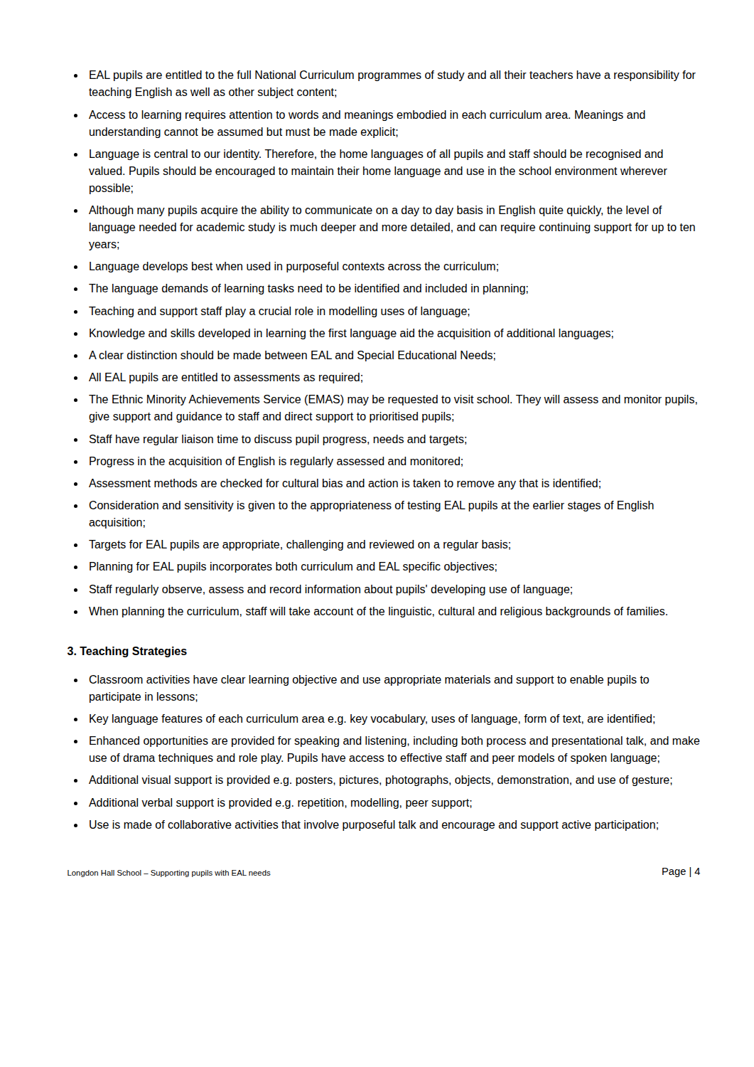EAL pupils are entitled to the full National Curriculum programmes of study and all their teachers have a responsibility for teaching English as well as other subject content;
Access to learning requires attention to words and meanings embodied in each curriculum area. Meanings and understanding cannot be assumed but must be made explicit;
Language is central to our identity. Therefore, the home languages of all pupils and staff should be recognised and valued. Pupils should be encouraged to maintain their home language and use in the school environment wherever possible;
Although many pupils acquire the ability to communicate on a day to day basis in English quite quickly, the level of language needed for academic study is much deeper and more detailed, and can require continuing support for up to ten years;
Language develops best when used in purposeful contexts across the curriculum;
The language demands of learning tasks need to be identified and included in planning;
Teaching and support staff play a crucial role in modelling uses of language;
Knowledge and skills developed in learning the first language aid the acquisition of additional languages;
A clear distinction should be made between EAL and Special Educational Needs;
All EAL pupils are entitled to assessments as required;
The Ethnic Minority Achievements Service (EMAS) may be requested to visit school. They will assess and monitor pupils, give support and guidance to staff and direct support to prioritised pupils;
Staff have regular liaison time to discuss pupil progress, needs and targets;
Progress in the acquisition of English is regularly assessed and monitored;
Assessment methods are checked for cultural bias and action is taken to remove any that is identified;
Consideration and sensitivity is given to the appropriateness of testing EAL pupils at the earlier stages of English acquisition;
Targets for EAL pupils are appropriate, challenging and reviewed on a regular basis;
Planning for EAL pupils incorporates both curriculum and EAL specific objectives;
Staff regularly observe, assess and record information about pupils' developing use of language;
When planning the curriculum, staff will take account of the linguistic, cultural and religious backgrounds of families.
3. Teaching Strategies
Classroom activities have clear learning objective and use appropriate materials and support to enable pupils to participate in lessons;
Key language features of each curriculum area e.g. key vocabulary, uses of language, form of text, are identified;
Enhanced opportunities are provided for speaking and listening, including both process and presentational talk, and make use of drama techniques and role play. Pupils have access to effective staff and peer models of spoken language;
Additional visual support is provided e.g. posters, pictures, photographs, objects, demonstration, and use of gesture;
Additional verbal support is provided e.g. repetition, modelling, peer support;
Use is made of collaborative activities that involve purposeful talk and encourage and support active participation;
Longdon Hall School – Supporting pupils with EAL needs Page | 4